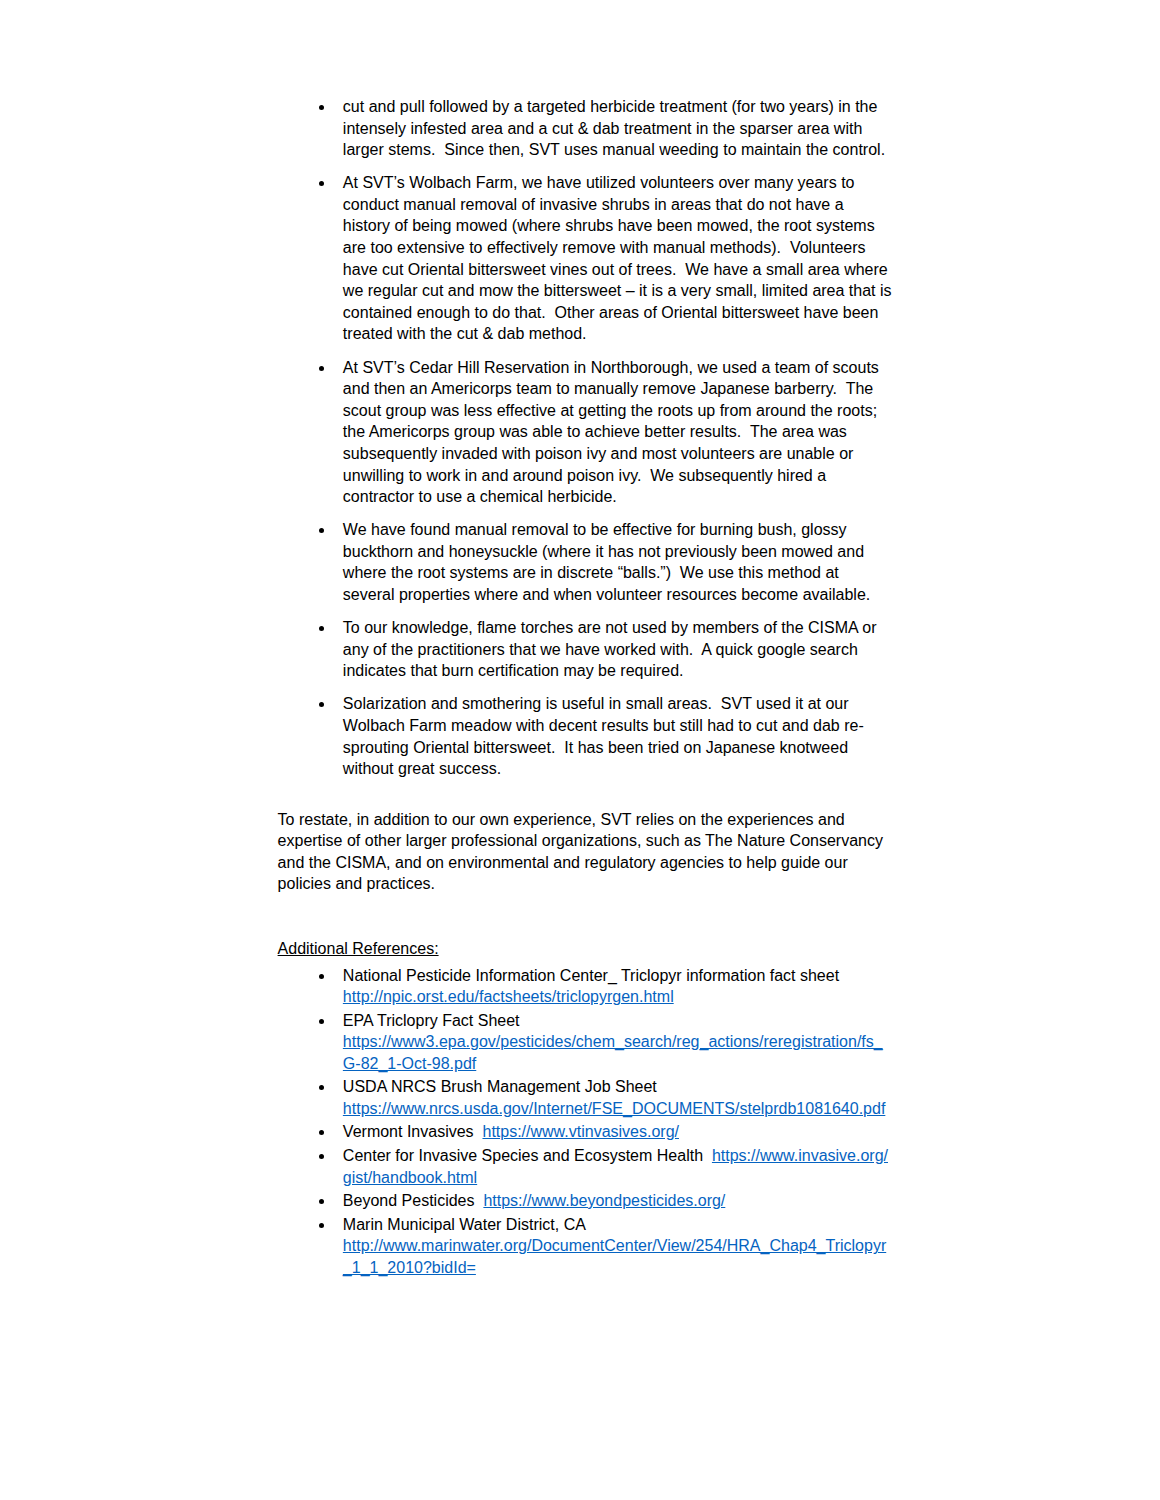cut and pull followed by a targeted herbicide treatment (for two years) in the intensely infested area and a cut & dab treatment in the sparser area with larger stems. Since then, SVT uses manual weeding to maintain the control.
At SVT’s Wolbach Farm, we have utilized volunteers over many years to conduct manual removal of invasive shrubs in areas that do not have a history of being mowed (where shrubs have been mowed, the root systems are too extensive to effectively remove with manual methods). Volunteers have cut Oriental bittersweet vines out of trees. We have a small area where we regular cut and mow the bittersweet – it is a very small, limited area that is contained enough to do that. Other areas of Oriental bittersweet have been treated with the cut & dab method.
At SVT’s Cedar Hill Reservation in Northborough, we used a team of scouts and then an Americorps team to manually remove Japanese barberry. The scout group was less effective at getting the roots up from around the roots; the Americorps group was able to achieve better results. The area was subsequently invaded with poison ivy and most volunteers are unable or unwilling to work in and around poison ivy. We subsequently hired a contractor to use a chemical herbicide.
We have found manual removal to be effective for burning bush, glossy buckthorn and honeysuckle (where it has not previously been mowed and where the root systems are in discrete “balls.”) We use this method at several properties where and when volunteer resources become available.
To our knowledge, flame torches are not used by members of the CISMA or any of the practitioners that we have worked with. A quick google search indicates that burn certification may be required.
Solarization and smothering is useful in small areas. SVT used it at our Wolbach Farm meadow with decent results but still had to cut and dab re-sprouting Oriental bittersweet. It has been tried on Japanese knotweed without great success.
To restate, in addition to our own experience, SVT relies on the experiences and expertise of other larger professional organizations, such as The Nature Conservancy and the CISMA, and on environmental and regulatory agencies to help guide our policies and practices.
Additional References:
National Pesticide Information Center_ Triclopyr information fact sheet
http://npic.orst.edu/factsheets/triclopyrgen.html
EPA Triclopry Fact Sheet
https://www3.epa.gov/pesticides/chem_search/reg_actions/reregistration/fs_G-82_1-Oct-98.pdf
USDA NRCS Brush Management Job Sheet
https://www.nrcs.usda.gov/Internet/FSE_DOCUMENTS/stelprdb1081640.pdf
Vermont Invasives https://www.vtinvasives.org/
Center for Invasive Species and Ecosystem Health https://www.invasive.org/gist/handbook.html
Beyond Pesticides https://www.beyondpesticides.org/
Marin Municipal Water District, CA
http://www.marinwater.org/DocumentCenter/View/254/HRA_Chap4_Triclopyr_1_1_2010?bidId=